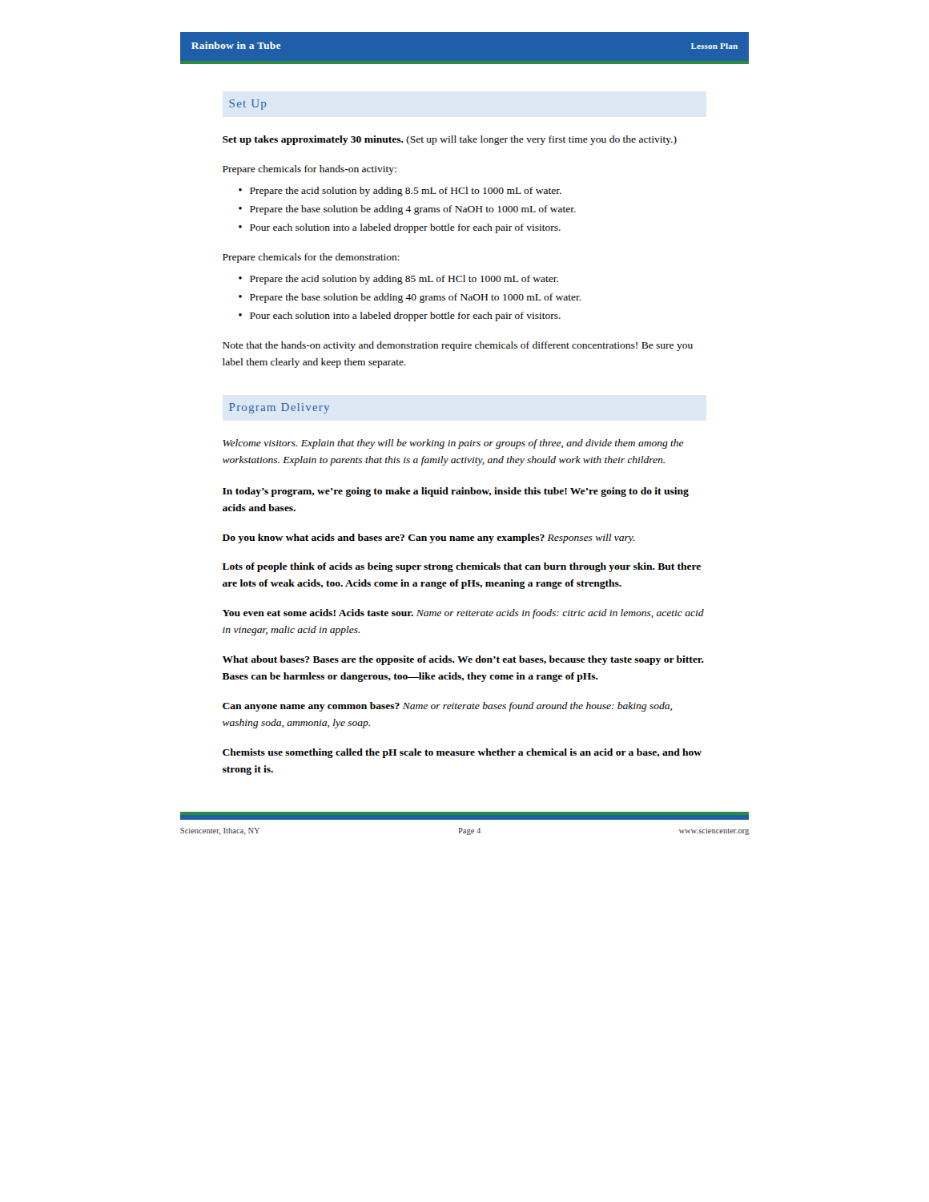Rainbow in a Tube
Lesson Plan
Set Up
Set up takes approximately 30 minutes. (Set up will take longer the very first time you do the activity.)
Prepare chemicals for hands-on activity:
Prepare the acid solution by adding 8.5 mL of HCl to 1000 mL of water.
Prepare the base solution be adding 4 grams of NaOH to 1000 mL of water.
Pour each solution into a labeled dropper bottle for each pair of visitors.
Prepare chemicals for the demonstration:
Prepare the acid solution by adding 85 mL of HCl to 1000 mL of water.
Prepare the base solution be adding 40 grams of NaOH to 1000 mL of water.
Pour each solution into a labeled dropper bottle for each pair of visitors.
Note that the hands-on activity and demonstration require chemicals of different concentrations! Be sure you label them clearly and keep them separate.
Program Delivery
Welcome visitors. Explain that they will be working in pairs or groups of three, and divide them among the workstations. Explain to parents that this is a family activity, and they should work with their children.
In today’s program, we’re going to make a liquid rainbow, inside this tube! We’re going to do it using acids and bases.
Do you know what acids and bases are? Can you name any examples? Responses will vary.
Lots of people think of acids as being super strong chemicals that can burn through your skin. But there are lots of weak acids, too. Acids come in a range of pHs, meaning a range of strengths.
You even eat some acids! Acids taste sour. Name or reiterate acids in foods: citric acid in lemons, acetic acid in vinegar, malic acid in apples.
What about bases? Bases are the opposite of acids. We don’t eat bases, because they taste soapy or bitter. Bases can be harmless or dangerous, too—like acids, they come in a range of pHs.
Can anyone name any common bases? Name or reiterate bases found around the house: baking soda, washing soda, ammonia, lye soap.
Chemists use something called the pH scale to measure whether a chemical is an acid or a base, and how strong it is.
Sciencenter, Ithaca, NY
Page 4
www.sciencenter.org